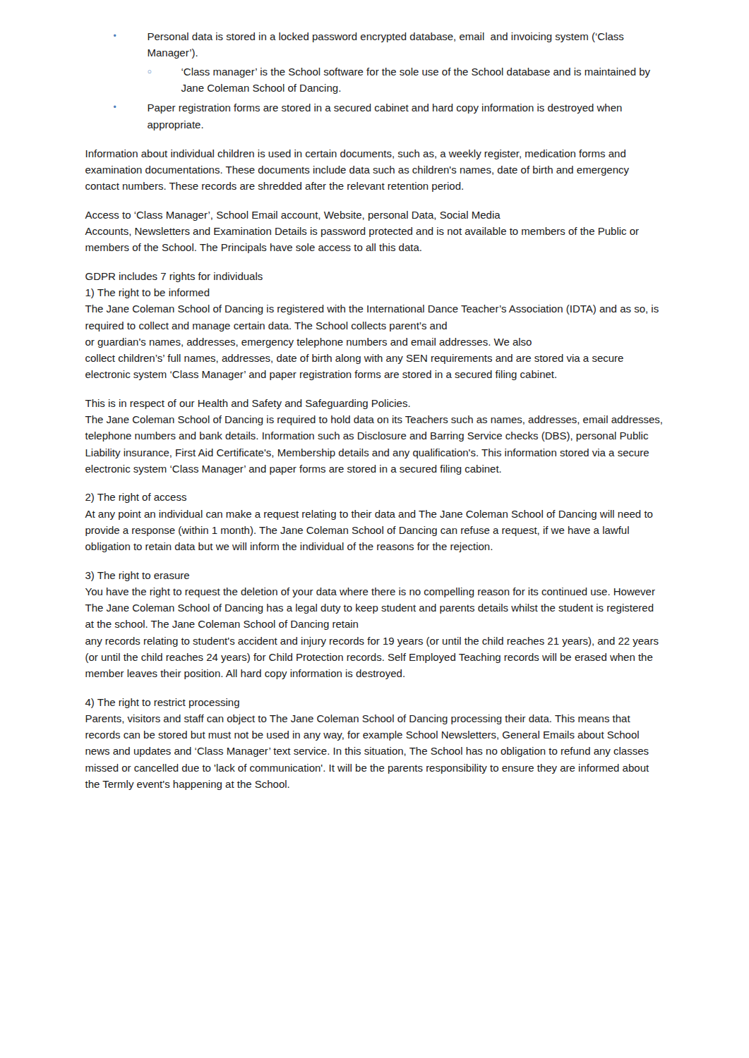Personal data is stored in a locked password encrypted database, email and invoicing system (‘Class Manager’).
‘Class manager’ is the School software for the sole use of the School database and is maintained by Jane Coleman School of Dancing.
Paper registration forms are stored in a secured cabinet and hard copy information is destroyed when appropriate.
Information about individual children is used in certain documents, such as, a weekly register, medication forms and examination documentations. These documents include data such as children's names, date of birth and emergency contact numbers. These records are shredded after the relevant retention period.
Access to ‘Class Manager’, School Email account, Website, personal Data, Social Media
Accounts, Newsletters and Examination Details is password protected and is not available to members of the Public or members of the School. The Principals have sole access to all this data.
GDPR includes 7 rights for individuals
1) The right to be informed
The Jane Coleman School of Dancing is registered with the International Dance Teacher’s Association (IDTA) and as so, is required to collect and manage certain data. The School collects parent’s and
or guardian's names, addresses, emergency telephone numbers and email addresses. We also
collect children’s’ full names, addresses, date of birth along with any SEN requirements and are stored via a secure electronic system ‘Class Manager’ and paper registration forms are stored in a secured filing cabinet.
This is in respect of our Health and Safety and Safeguarding Policies.
The Jane Coleman School of Dancing is required to hold data on its Teachers such as names, addresses, email addresses, telephone numbers and bank details. Information such as Disclosure and Barring Service checks (DBS), personal Public Liability insurance, First Aid Certificate's, Membership details and any qualification's. This information stored via a secure electronic system ‘Class Manager’ and paper forms are stored in a secured filing cabinet.
2) The right of access
At any point an individual can make a request relating to their data and The Jane Coleman School of Dancing will need to provide a response (within 1 month). The Jane Coleman School of Dancing can refuse a request, if we have a lawful obligation to retain data but we will inform the individual of the reasons for the rejection.
3) The right to erasure
You have the right to request the deletion of your data where there is no compelling reason for its continued use. However The Jane Coleman School of Dancing has a legal duty to keep student and parents details whilst the student is registered at the school. The Jane Coleman School of Dancing retain
any records relating to student's accident and injury records for 19 years (or until the child reaches 21 years), and 22 years (or until the child reaches 24 years) for Child Protection records. Self Employed Teaching records will be erased when the member leaves their position. All hard copy information is destroyed.
4) The right to restrict processing
Parents, visitors and staff can object to The Jane Coleman School of Dancing processing their data. This means that records can be stored but must not be used in any way, for example School Newsletters, General Emails about School news and updates and ‘Class Manager’ text service. In this situation, The School has no obligation to refund any classes missed or cancelled due to 'lack of communication'. It will be the parents responsibility to ensure they are informed about the Termly event's happening at the School.